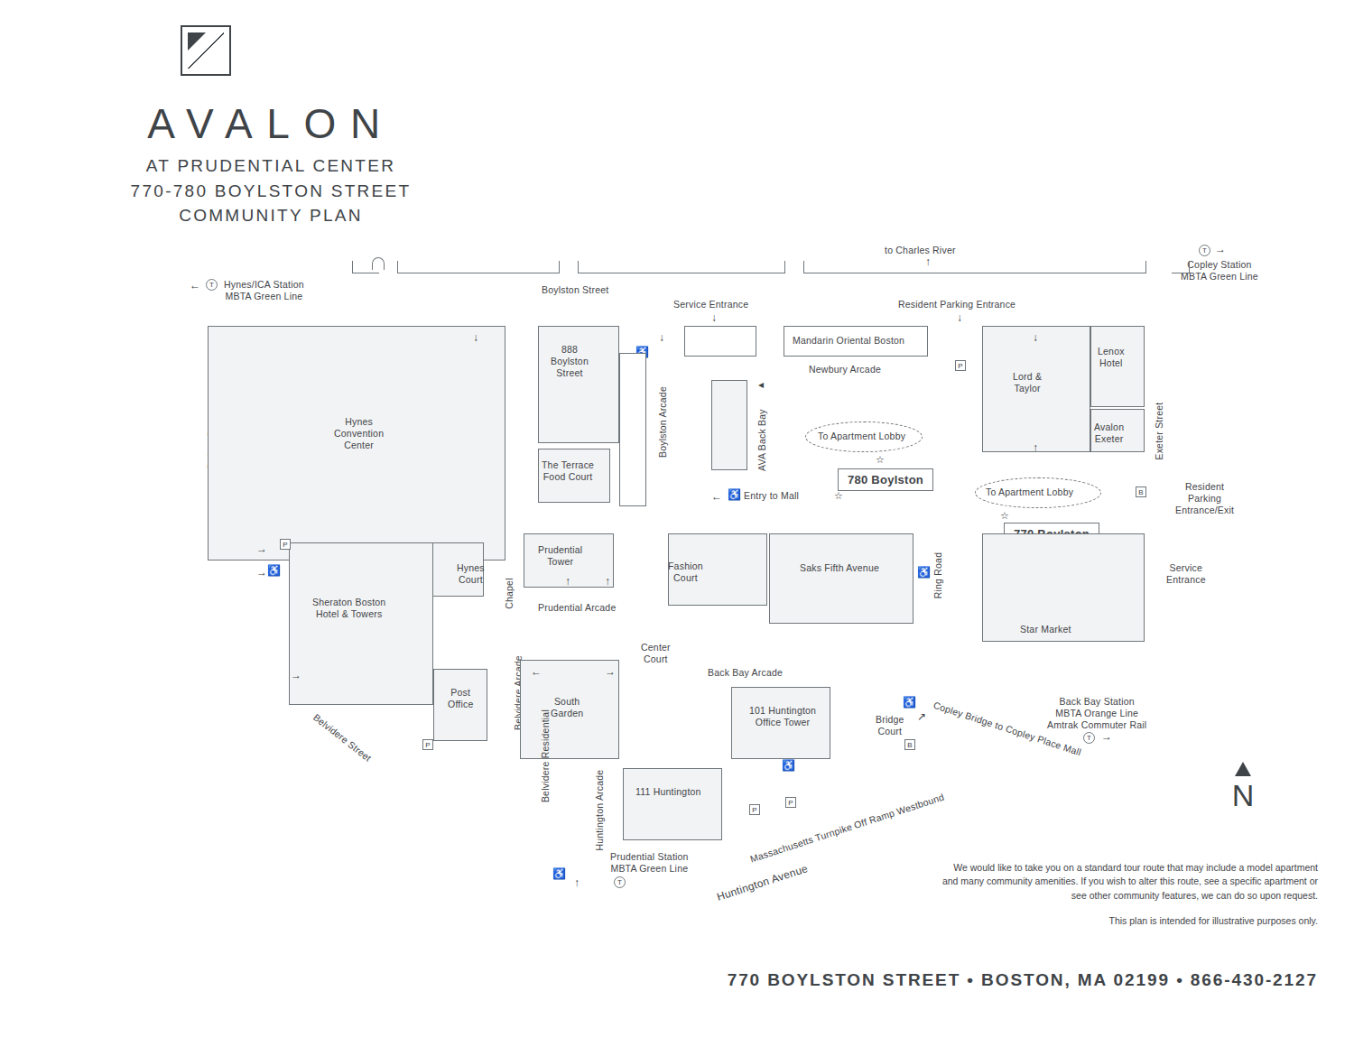AVALON
AT PRUDENTIAL CENTER
770-780 BOYLSTON STREET
COMMUNITY PLAN
to Charles River ↑ T → Copley Station
MBTA Green Line ← T Hynes/ICA Station
MBTA Green Line Boylston Street
Service Entrance ↓ Resident Parking Entrance ↓ Dalton Street Exeter Street Boylston Arcade AVA Back Bay Ring Road Chapel Belvidere Arcade Huntington Arcade
↓ Hynes
Convention
Center
888
Boylston
Street ♿ ↓
Mandarin Oriental Boston Newbury Arcade P
Lord &
Taylor ↓ ↑
Lenox
Hotel
Avalon
Exeter
◂
The Terrace
Food Court
To Apartment Lobby ☆
780 Boylston
☆ ← ♿ Entry to Mall
To Apartment Lobby ☆
770 Boylston
B Resident
Parking
Entrance/Exit Service
Entrance
Prudential
Tower ↑ ↑ ↑ Prudential Arcade
Hynes
Court ♿
Sheraton Boston
Hotel & Towers → P → ♿ →
Post
Office P
Fashion
Court
Saks Fifth Avenue ♿
Star Market Center
Court Back Bay Arcade
South
Garden ← →
101 Huntington
Office Tower ♿
111 Huntington Bridge
Court ↗ ♿ B Copley Bridge to Copley Place Mall Back Bay Station
MBTA Orange Line
Amtrak Commuter Rail T → Belvidere Street Belvidere Residential ♿ ↑ Prudential Station
MBTA Green Line T Massachusetts Turnpike Off Ramp Westbound P P Huntington Avenue
N
We would like to take you on a standard tour route that may include a model apartment and many community amenities. If you wish to alter this route, see a specific apartment or see other community features, we can do so upon request.
This plan is intended for illustrative purposes only.
770 BOYLSTON STREET • BOSTON, MA 02199 • 866-430-2127